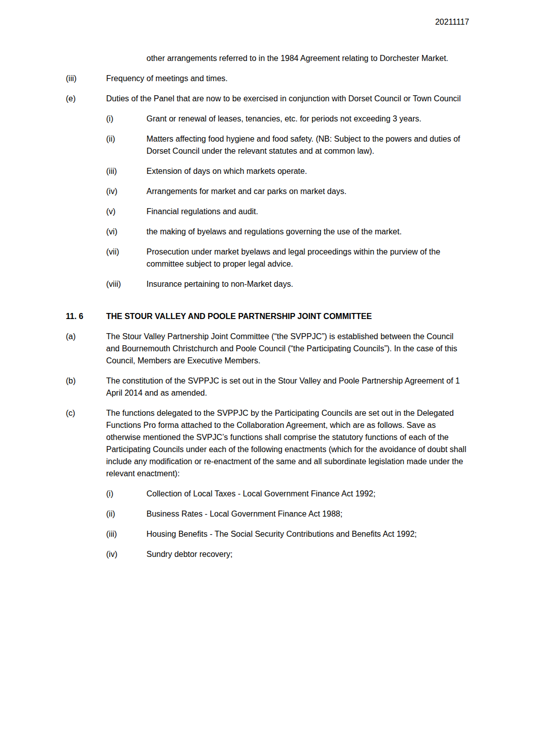20211117
other arrangements referred to in the 1984 Agreement relating to Dorchester Market.
(iii) Frequency of meetings and times.
(e) Duties of the Panel that are now to be exercised in conjunction with Dorset Council or Town Council
(i) Grant or renewal of leases, tenancies, etc. for periods not exceeding 3 years.
(ii) Matters affecting food hygiene and food safety. (NB: Subject to the powers and duties of Dorset Council under the relevant statutes and at common law).
(iii) Extension of days on which markets operate.
(iv) Arrangements for market and car parks on market days.
(v) Financial regulations and audit.
(vi) the making of byelaws and regulations governing the use of the market.
(vii) Prosecution under market byelaws and legal proceedings within the purview of the committee subject to proper legal advice.
(viii) Insurance pertaining to non-Market days.
11. 6 THE STOUR VALLEY AND POOLE PARTNERSHIP JOINT COMMITTEE
(a) The Stour Valley Partnership Joint Committee (“the SVPPJC”) is established between the Council and Bournemouth Christchurch and Poole Council (“the Participating Councils”). In the case of this Council, Members are Executive Members.
(b) The constitution of the SVPPJC is set out in the Stour Valley and Poole Partnership Agreement of 1 April 2014 and as amended.
(c) The functions delegated to the SVPPJC by the Participating Councils are set out in the Delegated Functions Pro forma attached to the Collaboration Agreement, which are as follows. Save as otherwise mentioned the SVPJC’s functions shall comprise the statutory functions of each of the Participating Councils under each of the following enactments (which for the avoidance of doubt shall include any modification or re-enactment of the same and all subordinate legislation made under the relevant enactment):
(i) Collection of Local Taxes - Local Government Finance Act 1992;
(ii) Business Rates - Local Government Finance Act 1988;
(iii) Housing Benefits - The Social Security Contributions and Benefits Act 1992;
(iv) Sundry debtor recovery;